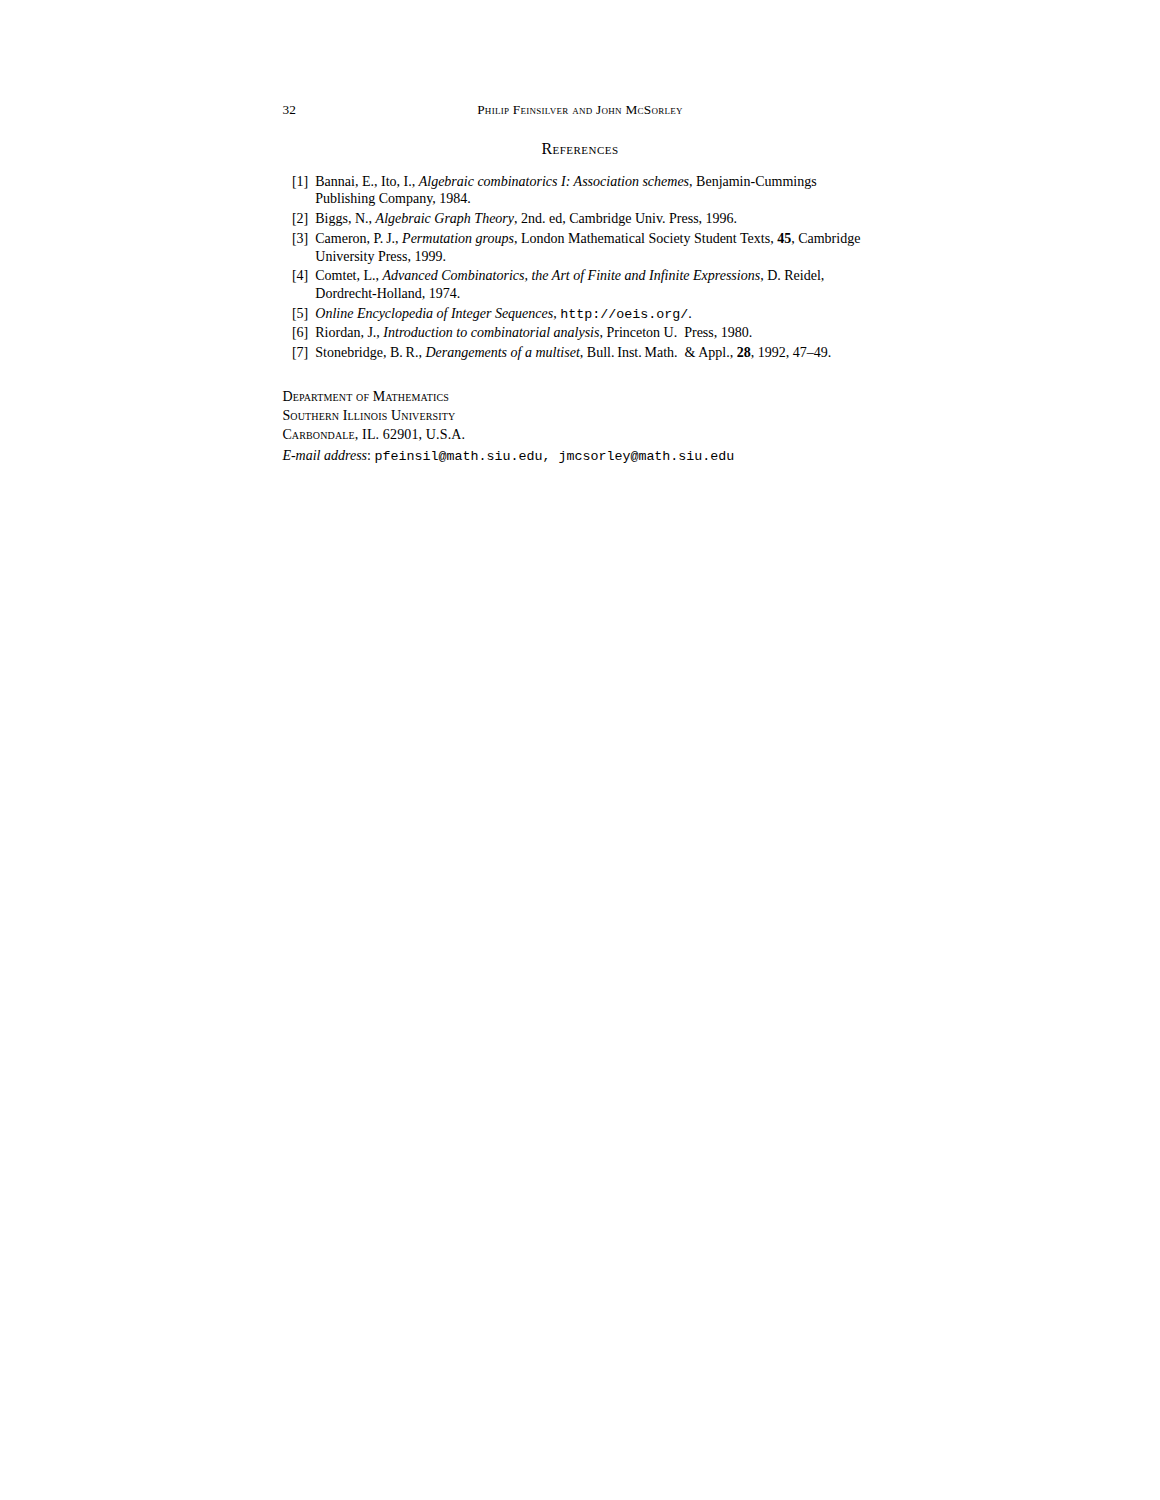32 Philip Feinsilver and John McSorley
References
[1]
Bannai, E., Ito, I., Algebraic combinatorics I: Association schemes, Benjamin-Cummings Publishing Company, 1984.
[2]
Biggs, N., Algebraic Graph Theory, 2nd. ed, Cambridge Univ. Press, 1996.
[3]
Cameron, P. J., Permutation groups, London Mathematical Society Student Texts, 45, Cambridge University Press, 1999.
[4]
Comtet, L., Advanced Combinatorics, the Art of Finite and Infinite Expressions, D. Reidel, Dordrecht-Holland, 1974.
[5]
Online Encyclopedia of Integer Sequences, http://oeis.org/.
[6]
Riordan, J., Introduction to combinatorial analysis, Princeton U. Press, 1980.
[7]
Stonebridge, B. R., Derangements of a multiset, Bull. Inst. Math. & Appl., 28, 1992, 47–49.
Department of Mathematics
Southern Illinois University
Carbondale, IL. 62901, U.S.A.
E-mail address: pfeinsil@math.siu.edu, jmcsorley@math.siu.edu